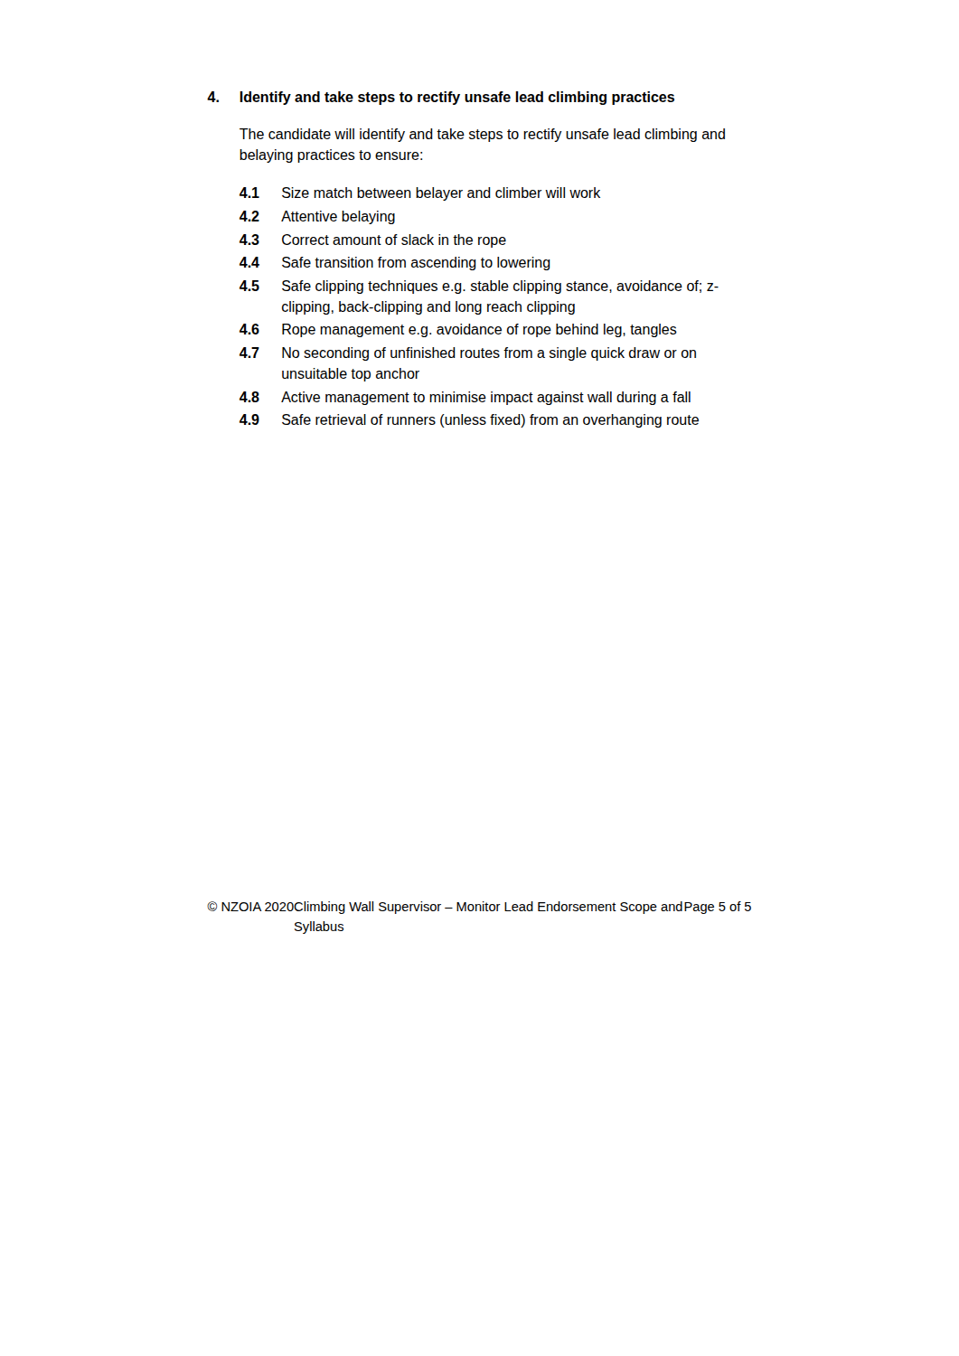4. Identify and take steps to rectify unsafe lead climbing practices
The candidate will identify and take steps to rectify unsafe lead climbing and belaying practices to ensure:
4.1 Size match between belayer and climber will work
4.2 Attentive belaying
4.3 Correct amount of slack in the rope
4.4 Safe transition from ascending to lowering
4.5 Safe clipping techniques e.g. stable clipping stance, avoidance of; z-clipping, back-clipping and long reach clipping
4.6 Rope management e.g. avoidance of rope behind leg, tangles
4.7 No seconding of unfinished routes from a single quick draw or on unsuitable top anchor
4.8 Active management to minimise impact against wall during a fall
4.9 Safe retrieval of runners (unless fixed) from an overhanging route
© NZOIA 2020
Climbing Wall Supervisor – Monitor Lead Endorsement Scope and Syllabus
Page 5 of 5